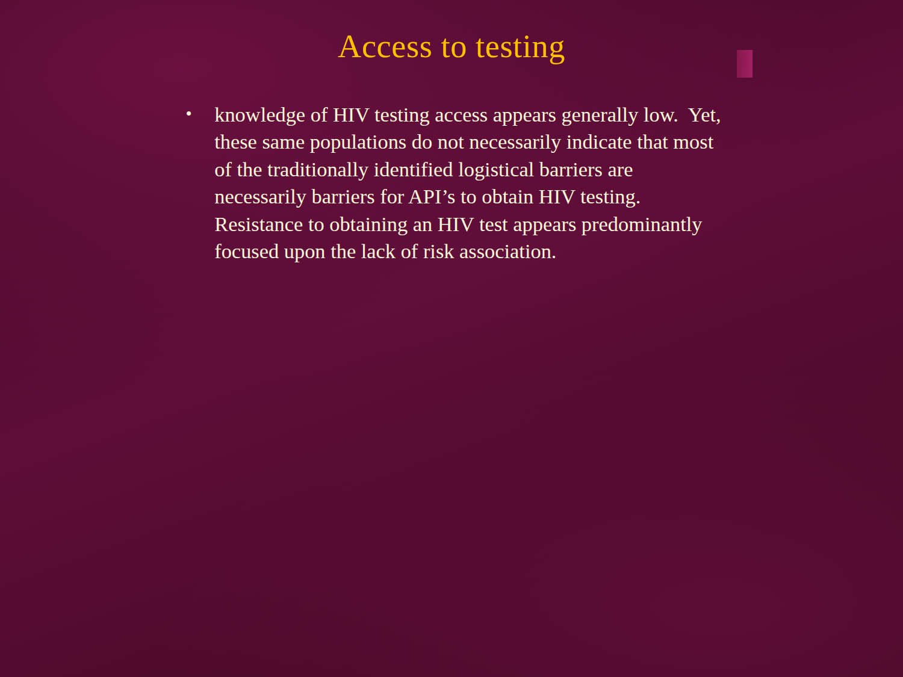Access to testing
knowledge of HIV testing access appears generally low. Yet, these same populations do not necessarily indicate that most of the traditionally identified logistical barriers are necessarily barriers for API’s to obtain HIV testing. Resistance to obtaining an HIV test appears predominantly focused upon the lack of risk association.